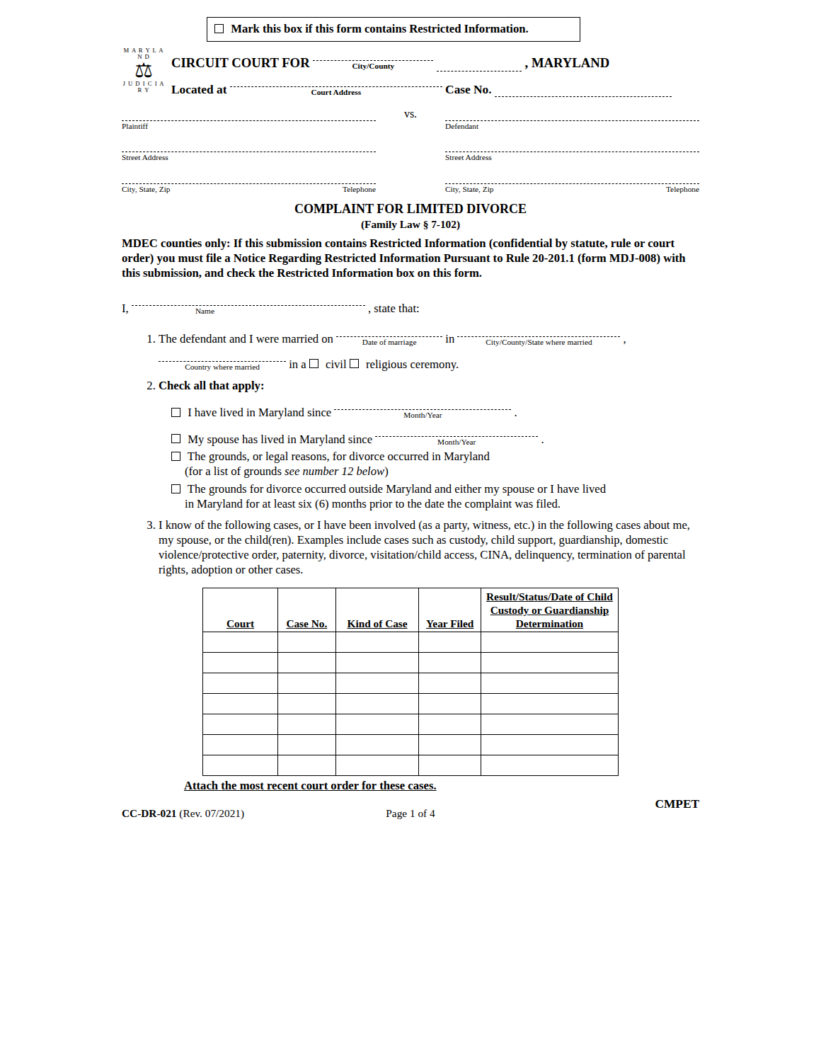Mark this box if this form contains Restricted Information.
M A R Y L A N D
⚖
J U D I C I A R Y
CIRCUIT COURT FOR City/County , MARYLAND
Located at Court Address Case No.
| | vs. | |
| Plaintiff | | Defendant |
| Street Address | | Street Address |
| / City, State, Zip / Telephone / | | / City, State, Zip / Telephone / |
COMPLAINT FOR LIMITED DIVORCE
(Family Law § 7-102)
MDEC counties only: If this submission contains Restricted Information (confidential by statute, rule or court order) you must file a Notice Regarding Restricted Information Pursuant to Rule 20-201.1 (form MDJ-008) with this submission, and check the Restricted Information box on this form.
I, Name , state that:
The defendant and I were married on Date of marriage in City/County/State where married ,
Country where married in a civil religious ceremony.
Check all that apply:
I have lived in Maryland since Month/Year .
My spouse has lived in Maryland since Month/Year .
The grounds, or legal reasons, for divorce occurred in Maryland
(for a list of grounds see number 12 below)
The grounds for divorce occurred outside Maryland and either my spouse or I have lived in Maryland for at least six (6) months prior to the date the complaint was filed.
I know of the following cases, or I have been involved (as a party, witness, etc.) in the following cases about me, my spouse, or the child(ren). Examples include cases such as custody, child support, guardianship, domestic violence/protective order, paternity, divorce, visitation/child access, CINA, delinquency, termination of parental rights, adoption or other cases.
| Court | Case No. | Kind of Case | Year Filed | Result/Status/Date of Child Custody or Guardianship Determination |
| --- | --- | --- | --- | --- |
Attach the most recent court order for these cases.
CC-DR-021 (Rev. 07/2021) Page 1 of 4 CMPET